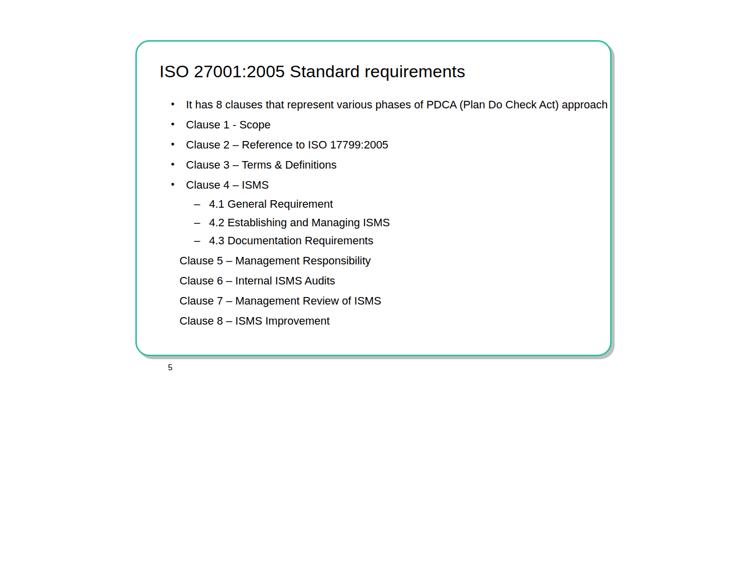ISO 27001:2005 Standard requirements
It has 8 clauses that represent various phases of PDCA (Plan Do Check Act) approach
Clause 1 - Scope
Clause 2 – Reference to ISO 17799:2005
Clause 3 – Terms & Definitions
Clause 4 – ISMS
4.1 General Requirement
4.2 Establishing and Managing ISMS
4.3 Documentation Requirements
Clause 5 – Management Responsibility
Clause 6 – Internal ISMS Audits
Clause 7 – Management Review of ISMS
Clause 8 – ISMS Improvement
5